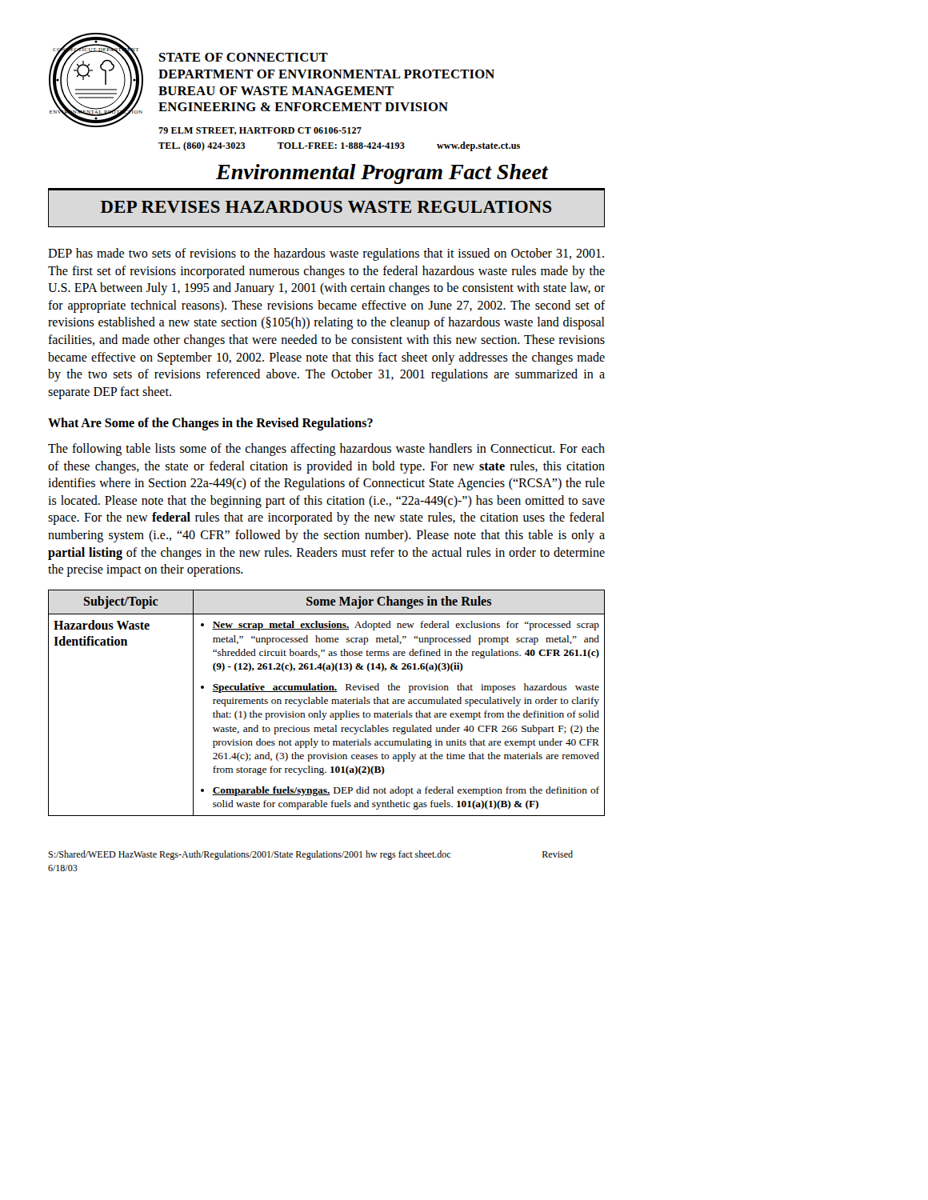CONNECTICUT DEPARTMENT ENVIRONMENTAL PROTECTION
STATE OF CONNECTICUT
DEPARTMENT OF ENVIRONMENTAL PROTECTION
BUREAU OF WASTE MANAGEMENT
ENGINEERING & ENFORCEMENT DIVISION
79 ELM STREET, HARTFORD CT 06106-5127
TEL. (860) 424-3023 TOLL-FREE: 1-888-424-4193 www.dep.state.ct.us
Environmental Program Fact Sheet
DEP REVISES HAZARDOUS WASTE REGULATIONS
DEP has made two sets of revisions to the hazardous waste regulations that it issued on October 31, 2001. The first set of revisions incorporated numerous changes to the federal hazardous waste rules made by the U.S. EPA between July 1, 1995 and January 1, 2001 (with certain changes to be consistent with state law, or for appropriate technical reasons). These revisions became effective on June 27, 2002. The second set of revisions established a new state section (§105(h)) relating to the cleanup of hazardous waste land disposal facilities, and made other changes that were needed to be consistent with this new section. These revisions became effective on September 10, 2002. Please note that this fact sheet only addresses the changes made by the two sets of revisions referenced above. The October 31, 2001 regulations are summarized in a separate DEP fact sheet.
What Are Some of the Changes in the Revised Regulations?
The following table lists some of the changes affecting hazardous waste handlers in Connecticut. For each of these changes, the state or federal citation is provided in bold type. For new state rules, this citation identifies where in Section 22a-449(c) of the Regulations of Connecticut State Agencies (“RCSA”) the rule is located. Please note that the beginning part of this citation (i.e., “22a-449(c)-”) has been omitted to save space. For the new federal rules that are incorporated by the new state rules, the citation uses the federal numbering system (i.e., “40 CFR” followed by the section number). Please note that this table is only a partial listing of the changes in the new rules. Readers must refer to the actual rules in order to determine the precise impact on their operations.
| Subject/Topic | Some Major Changes in the Rules |
| --- | --- |
| Hazardous Waste Identification | New scrap metal exclusions. Adopted new federal exclusions for “processed scrap metal,” “unprocessed home scrap metal,” “unprocessed prompt scrap metal,” and “shredded circuit boards,” as those terms are defined in the regulations. 40 CFR 261.1(c)(9) - (12), 261.2(c), 261.4(a)(13) & (14), & 261.6(a)(3)(ii) Speculative accumulation. Revised the provision that imposes hazardous waste requirements on recyclable materials that are accumulated speculatively in order to clarify that: (1) the provision only applies to materials that are exempt from the definition of solid waste, and to precious metal recyclables regulated under 40 CFR 266 Subpart F; (2) the provision does not apply to materials accumulating in units that are exempt under 40 CFR 261.4(c); and, (3) the provision ceases to apply at the time that the materials are removed from storage for recycling. 101(a)(2)(B) Comparable fuels/syngas. DEP did not adopt a federal exemption from the definition of solid waste for comparable fuels and synthetic gas fuels. 101(a)(1)(B) & (F) |
S:/Shared/WEED HazWaste Regs-Auth/Regulations/2001/State Regulations/2001 hw regs fact sheet.doc
6/18/03
Revised